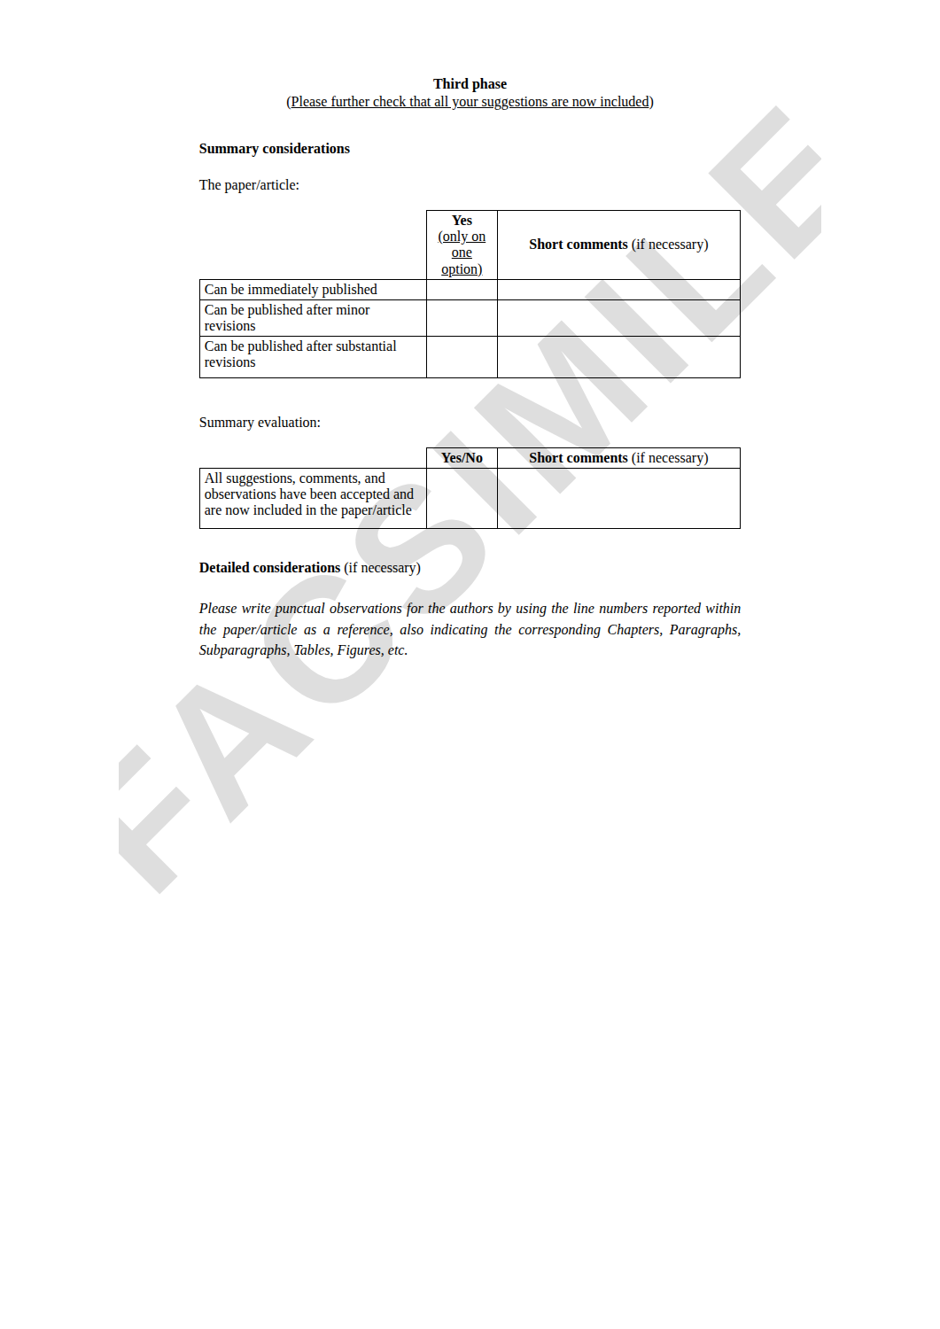FACSIMILE
Third phase
(Please further check that all your suggestions are now included)
Summary considerations
The paper/article:
| | Yes (only on one option) | Short comments (if necessary) |
| --- | --- | --- |
| Can be immediately published | | |
| Can be published after minor revisions | | |
| Can be published after substantial revisions | | |
Summary evaluation:
| | Yes/No | Short comments (if necessary) |
| --- | --- | --- |
| All suggestions, comments, and observations have been accepted and are now included in the paper/article | | |
Detailed considerations (if necessary)
Please write punctual observations for the authors by using the line numbers reported within the paper/article as a reference, also indicating the corresponding Chapters, Paragraphs, Subparagraphs, Tables, Figures, etc.